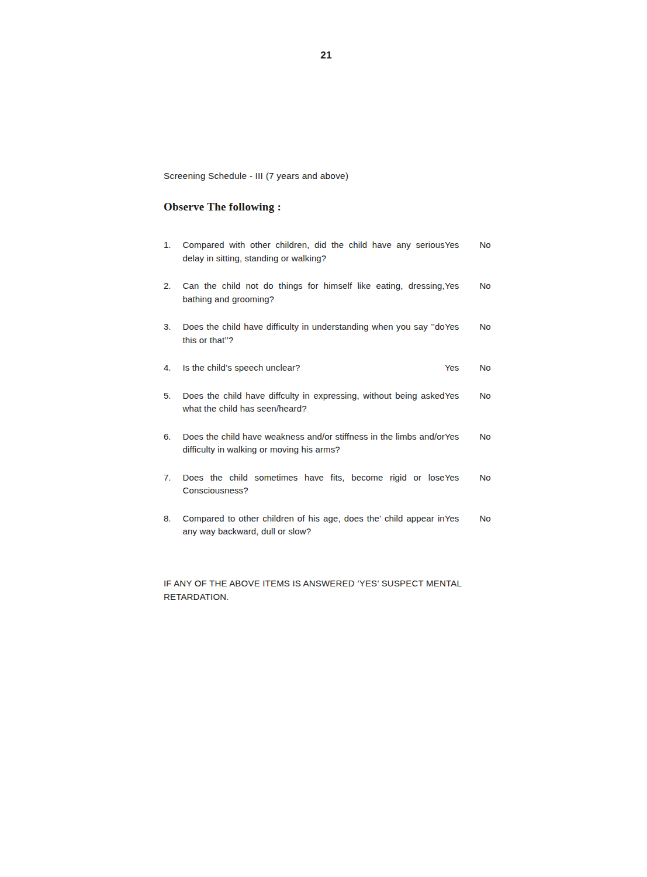21
Screening Schedule - III (7 years and above)
Observe The following :
| 1. | Compared with other children, did the child have any serious delay in sitting, standing or walking? | Yes | No |
| 2. | Can the child not do things for himself like eating, dressing, bathing and grooming? | Yes | No |
| 3. | Does the child have difficulty in understanding when you say ’’do this or that’’? | Yes | No |
| 4. | Is the child’s speech unclear? | Yes | No |
| 5. | Does the child have diffculty in expressing, without being asked what the child has seen/heard? | Yes | No |
| 6. | Does the child have weakness and/or stiffness in the limbs and/or difficulty in walking or moving his arms? | Yes | No |
| 7. | Does the child sometimes have fits, become rigid or lose Consciousness? | Yes | No |
| 8. | Compared to other children of his age, does the’ child appear in any way backward, dull or slow? | Yes | No |
IF ANY OF THE ABOVE ITEMS IS ANSWERED ’YES’ SUSPECT MENTAL RETARDATION.